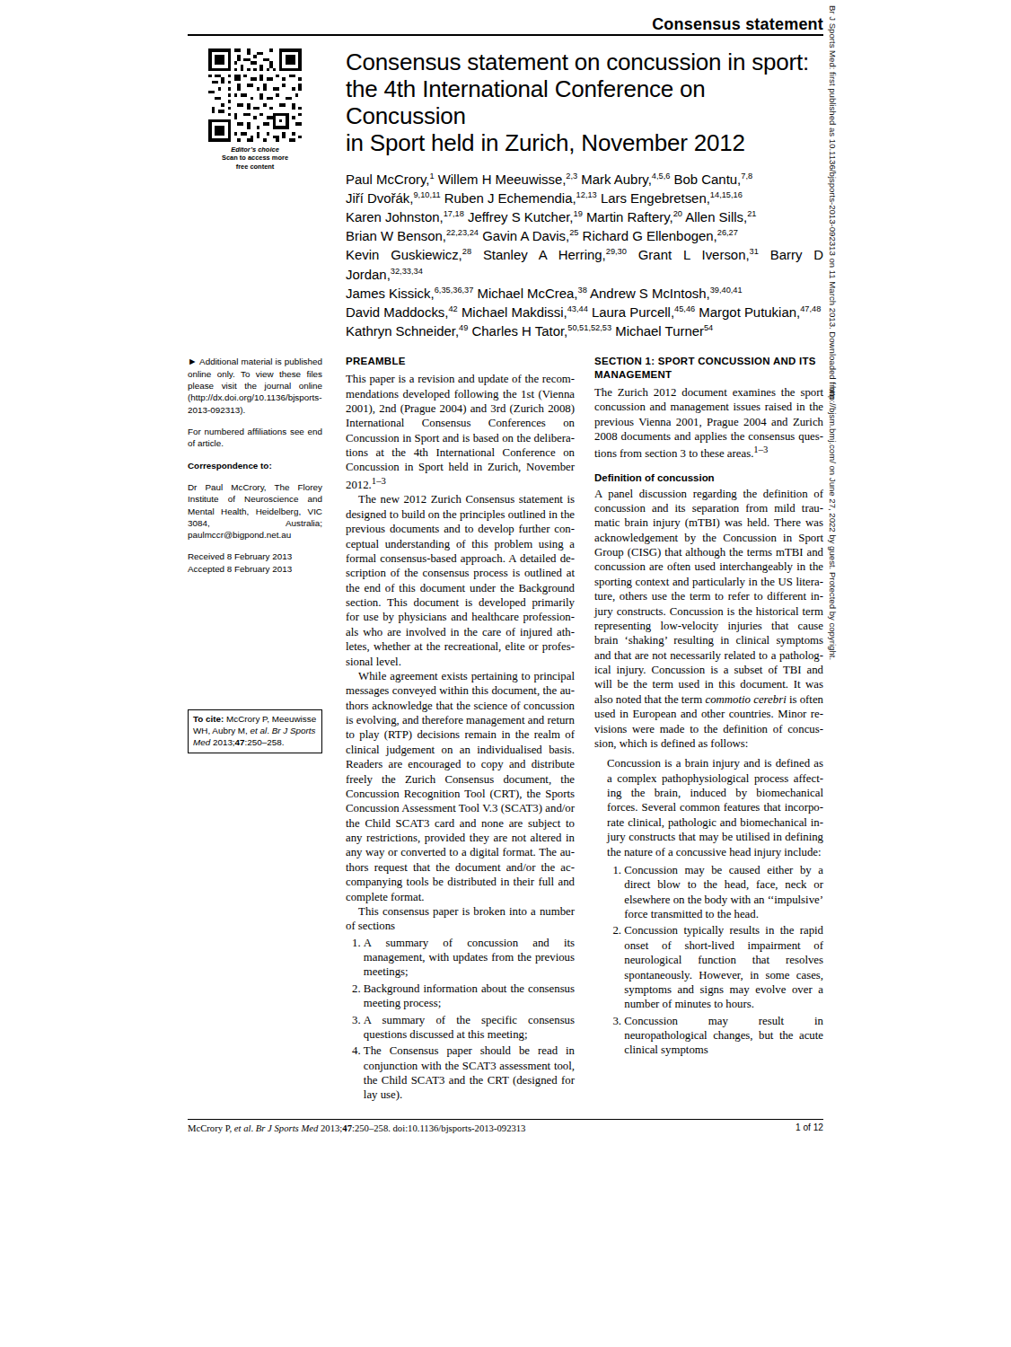Br J Sports Med: first published as 10.1136/bjsports-2013-092313 on 11 March 2013. Downloaded from
http://bjsm.bmj.com/ on June 27, 2022 by guest. Protected by copyright.
Consensus statement
Editor’s choice
Scan to access more
free content
Consensus statement on concussion in sport:
the 4th International Conference on Concussion
in Sport held in Zurich, November 2012
Paul McCrory,1 Willem H Meeuwisse,2,3 Mark Aubry,4,5,6 Bob Cantu,7,8
Jiří Dvořák,9,10,11 Ruben J Echemendia,12,13 Lars Engebretsen,14,15,16
Karen Johnston,17,18 Jeffrey S Kutcher,19 Martin Raftery,20 Allen Sills,21
Brian W Benson,22,23,24 Gavin A Davis,25 Richard G Ellenbogen,26,27
Kevin Guskiewicz,28 Stanley A Herring,29,30 Grant L Iverson,31 Barry D Jordan,32,33,34
James Kissick,6,35,36,37 Michael McCrea,38 Andrew S McIntosh,39,40,41
David Maddocks,42 Michael Makdissi,43,44 Laura Purcell,45,46 Margot Putukian,47,48
Kathryn Schneider,49 Charles H Tator,50,51,52,53 Michael Turner54
► Additional material is published online only. To view these files please visit the journal online (http://dx.doi.org/10.1136/bjsports-2013-092313).
For numbered affiliations see end of article.
Correspondence to:
Dr Paul McCrory, The Florey Institute of Neuroscience and Mental Health, Heidelberg, VIC 3084, Australia; paulmccr@bigpond.net.au
Received 8 February 2013
Accepted 8 February 2013
To cite: McCrory P, Meeuwisse WH, Aubry M, et al. Br J Sports Med 2013;47:250–258.
Preamble
This paper is a revision and update of the recommendations developed following the 1st (Vienna 2001), 2nd (Prague 2004) and 3rd (Zurich 2008) International Consensus Conferences on Concussion in Sport and is based on the deliberations at the 4th International Conference on Concussion in Sport held in Zurich, November 2012.1–3
The new 2012 Zurich Consensus statement is designed to build on the principles outlined in the previous documents and to develop further conceptual understanding of this problem using a formal consensus-based approach. A detailed description of the consensus process is outlined at the end of this document under the Background section. This document is developed primarily for use by physicians and healthcare professionals who are involved in the care of injured athletes, whether at the recreational, elite or professional level.
While agreement exists pertaining to principal messages conveyed within this document, the authors acknowledge that the science of concussion is evolving, and therefore management and return to play (RTP) decisions remain in the realm of clinical judgement on an individualised basis. Readers are encouraged to copy and distribute freely the Zurich Consensus document, the Concussion Recognition Tool (CRT), the Sports Concussion Assessment Tool V.3 (SCAT3) and/or the Child SCAT3 card and none are subject to any restrictions, provided they are not altered in any way or converted to a digital format. The authors request that the document and/or the accompanying tools be distributed in their full and complete format.
This consensus paper is broken into a number of sections
A summary of concussion and its management, with updates from the previous meetings;
Background information about the consensus meeting process;
A summary of the specific consensus questions discussed at this meeting;
The Consensus paper should be read in conjunction with the SCAT3 assessment tool, the Child SCAT3 and the CRT (designed for lay use).
Section 1: Sport concussion and its management
The Zurich 2012 document examines the sport concussion and management issues raised in the previous Vienna 2001, Prague 2004 and Zurich 2008 documents and applies the consensus questions from section 3 to these areas.1–3
Definition of concussion
A panel discussion regarding the definition of concussion and its separation from mild traumatic brain injury (mTBI) was held. There was acknowledgement by the Concussion in Sport Group (CISG) that although the terms mTBI and concussion are often used interchangeably in the sporting context and particularly in the US literature, others use the term to refer to different injury constructs. Concussion is the historical term representing low-velocity injuries that cause brain ‘shaking’ resulting in clinical symptoms and that are not necessarily related to a pathological injury. Concussion is a subset of TBI and will be the term used in this document. It was also noted that the term commotio cerebri is often used in European and other countries. Minor revisions were made to the definition of concussion, which is defined as follows:
Concussion is a brain injury and is defined as a complex pathophysiological process affecting the brain, induced by biomechanical forces. Several common features that incorporate clinical, pathologic and biomechanical injury constructs that may be utilised in defining the nature of a concussive head injury include:
Concussion may be caused either by a direct blow to the head, face, neck or elsewhere on the body with an ‘‘impulsive’ force transmitted to the head.
Concussion typically results in the rapid onset of short-lived impairment of neurological function that resolves spontaneously. However, in some cases, symptoms and signs may evolve over a number of minutes to hours.
Concussion may result in neuropathological changes, but the acute clinical symptoms
McCrory P, et al. Br J Sports Med 2013;47:250–258. doi:10.1136/bjsports-2013-092313
1 of 12